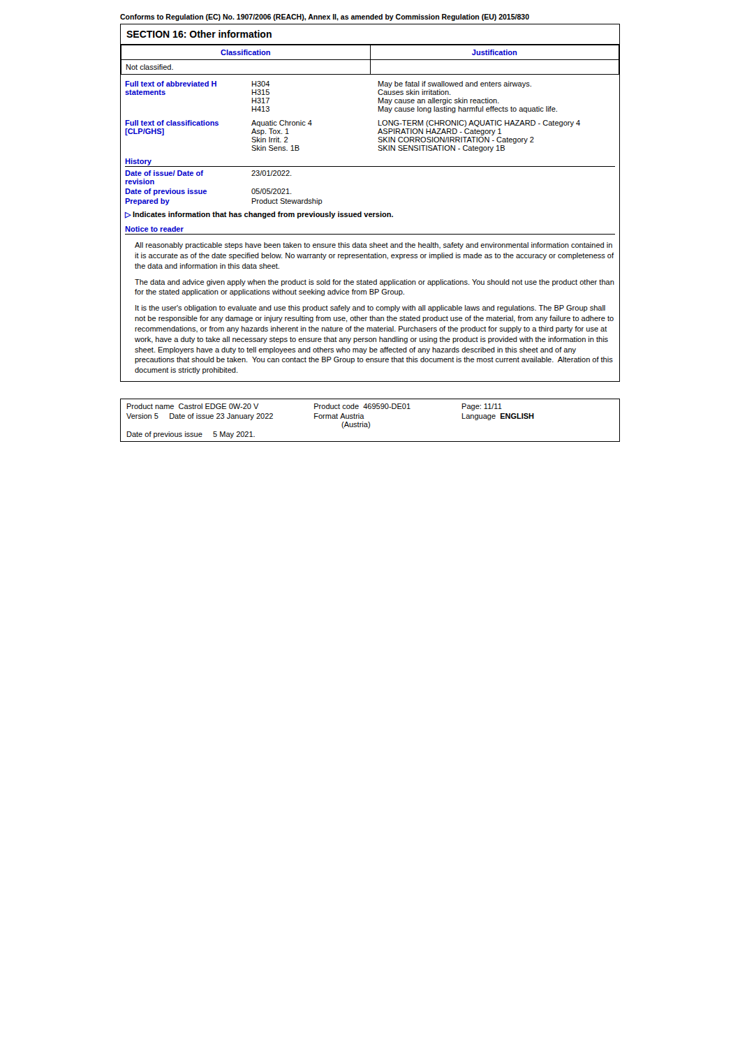Conforms to Regulation (EC) No. 1907/2006 (REACH), Annex II, as amended by Commission Regulation (EU) 2015/830
SECTION 16: Other information
| Classification | Justification |
| --- | --- |
| Not classified. | |
| Full text of abbreviated H statements | H304 H315 H317 H413 | May be fatal if swallowed and enters airways. Causes skin irritation. May cause an allergic skin reaction. May cause long lasting harmful effects to aquatic life. |
| Full text of classifications [CLP/GHS] | Aquatic Chronic 4 Asp. Tox. 1 Skin Irrit. 2 Skin Sens. 1B | LONG-TERM (CHRONIC) AQUATIC HAZARD - Category 4 ASPIRATION HAZARD - Category 1 SKIN CORROSION/IRRITATION - Category 2 SKIN SENSITISATION - Category 1B |
History
| Date of issue/ Date of revision | 23/01/2022. |
| Date of previous issue | 05/05/2021. |
| Prepared by | Product Stewardship |
▷ Indicates information that has changed from previously issued version.
Notice to reader
All reasonably practicable steps have been taken to ensure this data sheet and the health, safety and environmental information contained in it is accurate as of the date specified below. No warranty or representation, express or implied is made as to the accuracy or completeness of the data and information in this data sheet.
The data and advice given apply when the product is sold for the stated application or applications. You should not use the product other than for the stated application or applications without seeking advice from BP Group.
It is the user's obligation to evaluate and use this product safely and to comply with all applicable laws and regulations. The BP Group shall not be responsible for any damage or injury resulting from use, other than the stated product use of the material, from any failure to adhere to recommendations, or from any hazards inherent in the nature of the material. Purchasers of the product for supply to a third party for use at work, have a duty to take all necessary steps to ensure that any person handling or using the product is provided with the information in this sheet. Employers have a duty to tell employees and others who may be affected of any hazards described in this sheet and of any precautions that should be taken. You can contact the BP Group to ensure that this document is the most current available. Alteration of this document is strictly prohibited.
| Product name Castrol EDGE 0W-20 V | Product code 469590-DE01 | Page: 11/11 |
| Version 5 Date of issue 23 January 2022 | Format Austria (Austria) | Language ENGLISH |
| Date of previous issue 5 May 2021. | | |